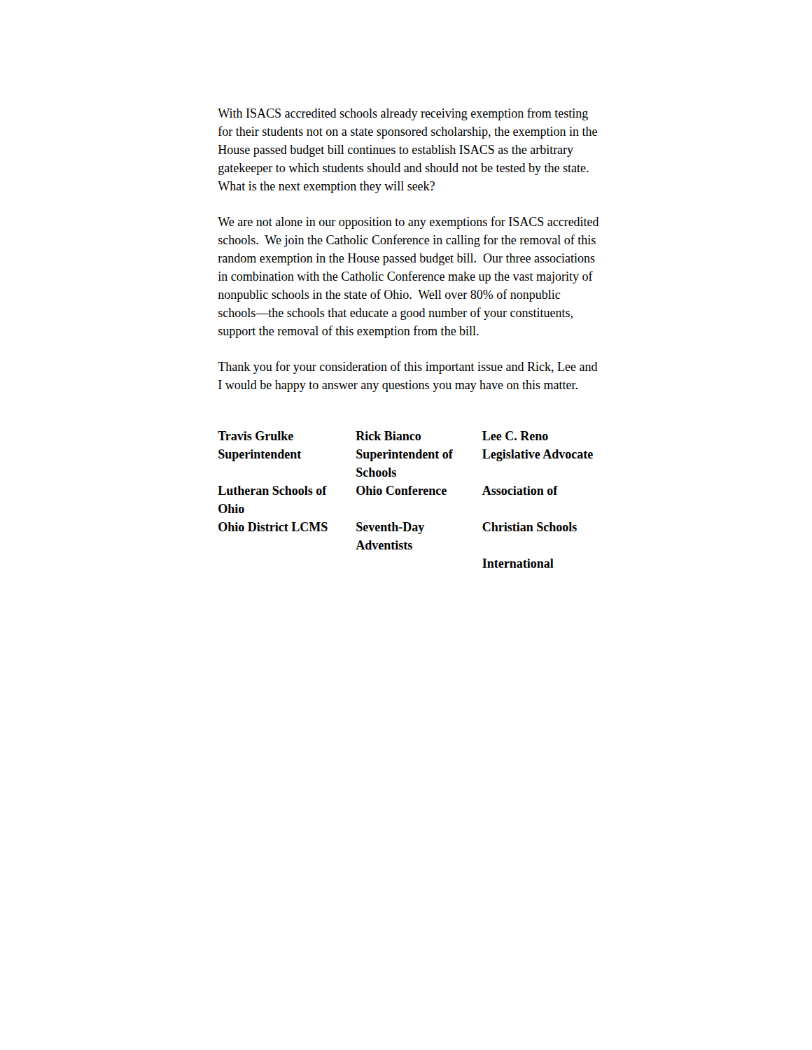With ISACS accredited schools already receiving exemption from testing for their students not on a state sponsored scholarship, the exemption in the House passed budget bill continues to establish ISACS as the arbitrary gatekeeper to which students should and should not be tested by the state. What is the next exemption they will seek?
We are not alone in our opposition to any exemptions for ISACS accredited schools. We join the Catholic Conference in calling for the removal of this random exemption in the House passed budget bill. Our three associations in combination with the Catholic Conference make up the vast majority of nonpublic schools in the state of Ohio. Well over 80% of nonpublic schools—the schools that educate a good number of your constituents, support the removal of this exemption from the bill.
Thank you for your consideration of this important issue and Rick, Lee and I would be happy to answer any questions you may have on this matter.
| Travis Grulke | Rick Bianco | Lee C. Reno |
| Superintendent | Superintendent of Schools | Legislative Advocate |
| Lutheran Schools of Ohio | Ohio Conference | Association of |
| Ohio District LCMS | Seventh-Day Adventists | Christian Schools |
| | | International |